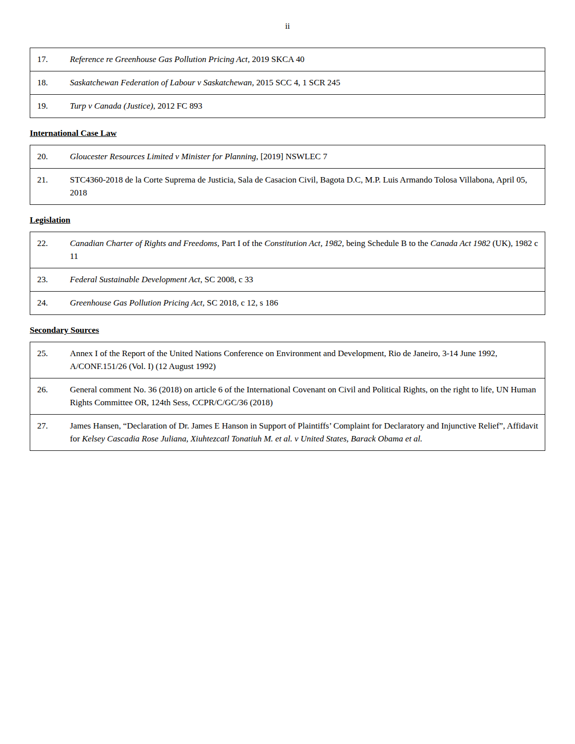ii
| 17. | Reference re Greenhouse Gas Pollution Pricing Act, 2019 SKCA 40 |
| 18. | Saskatchewan Federation of Labour v Saskatchewan, 2015 SCC 4, 1 SCR 245 |
| 19. | Turp v Canada (Justice) , 2012 FC 893 |
International Case Law
| 20. | Gloucester Resources Limited v Minister for Planning , [2019] NSWLEC 7 |
| 21. | STC4360-2018 de la Corte Suprema de Justicia, Sala de Casacion Civil, Bagota D.C, M.P. Luis Armando Tolosa Villabona, April 05, 2018 |
Legislation
| 22. | Canadian Charter of Rights and Freedoms, Part I of the Constitution Act, 1982, being Schedule B to the Canada Act 1982 (UK), 1982 c 11 |
| 23. | Federal Sustainable Development Act , SC 2008, c 33 |
| 24. | Greenhouse Gas Pollution Pricing Act, SC 2018, c 12, s 186 |
Secondary Sources
| 25. | Annex I of the Report of the United Nations Conference on Environment and Development, Rio de Janeiro, 3-14 June 1992, A/CONF.151/26 (Vol. I) (12 August 1992) |
| 26. | General comment No. 36 (2018) on article 6 of the International Covenant on Civil and Political Rights, on the right to life, UN Human Rights Committee OR, 124th Sess, CCPR/C/GC/36 (2018) |
| 27. | James Hansen, “Declaration of Dr. James E Hanson in Support of Plaintiffs’ Complaint for Declaratory and Injunctive Relief”, Affidavit for Kelsey Cascadia Rose Juliana, Xiuhtezcatl Tonatiuh M. et al. v United States, Barack Obama et al. |